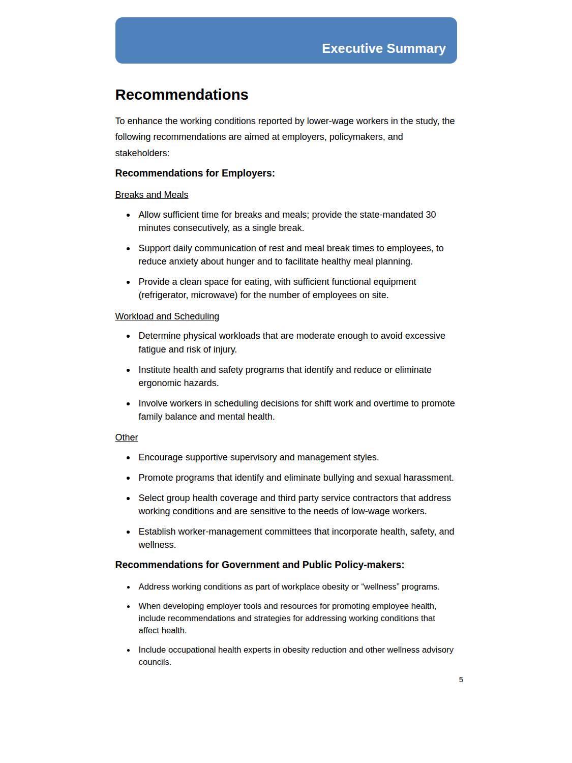Executive Summary
Recommendations
To enhance the working conditions reported by lower-wage workers in the study, the following recommendations are aimed at employers, policymakers, and stakeholders:
Recommendations for Employers:
Breaks and Meals
Allow sufficient time for breaks and meals; provide the state-mandated 30 minutes consecutively, as a single break.
Support daily communication of rest and meal break times to employees, to reduce anxiety about hunger and to facilitate healthy meal planning.
Provide a clean space for eating, with sufficient functional equipment (refrigerator, microwave) for the number of employees on site.
Workload and Scheduling
Determine physical workloads that are moderate enough to avoid excessive fatigue and risk of injury.
Institute health and safety programs that identify and reduce or eliminate ergonomic hazards.
Involve workers in scheduling decisions for shift work and overtime to promote family balance and mental health.
Other
Encourage supportive supervisory and management styles.
Promote programs that identify and eliminate bullying and sexual harassment.
Select group health coverage and third party service contractors that address working conditions and are sensitive to the needs of low-wage workers.
Establish worker-management committees that incorporate health, safety, and wellness.
Recommendations for Government and Public Policy-makers:
Address working conditions as part of workplace obesity or “wellness” programs.
When developing employer tools and resources for promoting employee health, include recommendations and strategies for addressing working conditions that affect health.
Include occupational health experts in obesity reduction and other wellness advisory councils.
5